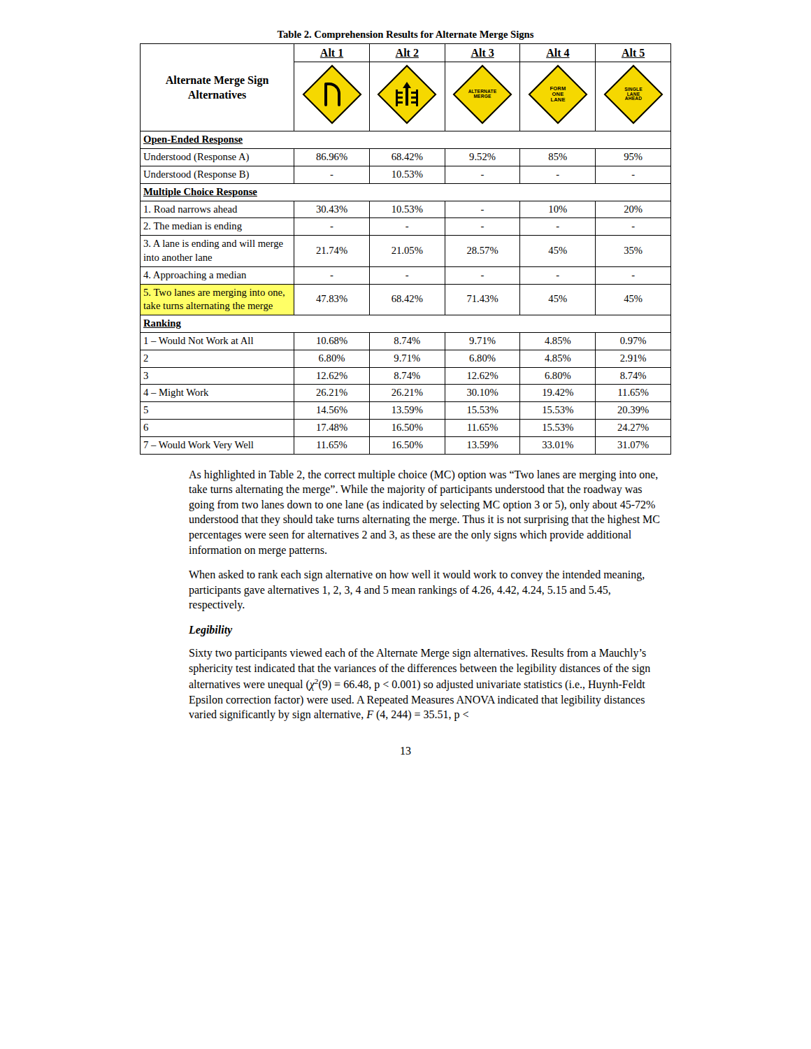Table 2. Comprehension Results for Alternate Merge Signs
| Alternate Merge Sign Alternatives | Alt 1 | Alt 2 | Alt 3 | Alt 4 | Alt 5 |
| | | ALTERNATE MERGE | FORM ONE LANE | SINGLE LANE AHEAD |
| Open-Ended Response |
| Understood (Response A) | 86.96% | 68.42% | 9.52% | 85% | 95% |
| Understood (Response B) | - | 10.53% | - | - | - |
| Multiple Choice Response |
| 1. Road narrows ahead | 30.43% | 10.53% | - | 10% | 20% |
| 2. The median is ending | - | - | - | - | - |
| 3. A lane is ending and will merge into another lane | 21.74% | 21.05% | 28.57% | 45% | 35% |
| 4. Approaching a median | - | - | - | - | - |
| 5. Two lanes are merging into one, take turns alternating the merge | 47.83% | 68.42% | 71.43% | 45% | 45% |
| Ranking |
| 1 – Would Not Work at All | 10.68% | 8.74% | 9.71% | 4.85% | 0.97% |
| 2 | 6.80% | 9.71% | 6.80% | 4.85% | 2.91% |
| 3 | 12.62% | 8.74% | 12.62% | 6.80% | 8.74% |
| 4 – Might Work | 26.21% | 26.21% | 30.10% | 19.42% | 11.65% |
| 5 | 14.56% | 13.59% | 15.53% | 15.53% | 20.39% |
| 6 | 17.48% | 16.50% | 11.65% | 15.53% | 24.27% |
| 7 – Would Work Very Well | 11.65% | 16.50% | 13.59% | 33.01% | 31.07% |
As highlighted in Table 2, the correct multiple choice (MC) option was “Two lanes are merging into one, take turns alternating the merge”. While the majority of participants understood that the roadway was going from two lanes down to one lane (as indicated by selecting MC option 3 or 5), only about 45-72% understood that they should take turns alternating the merge. Thus it is not surprising that the highest MC percentages were seen for alternatives 2 and 3, as these are the only signs which provide additional information on merge patterns.
When asked to rank each sign alternative on how well it would work to convey the intended meaning, participants gave alternatives 1, 2, 3, 4 and 5 mean rankings of 4.26, 4.42, 4.24, 5.15 and 5.45, respectively.
Legibility
Sixty two participants viewed each of the Alternate Merge sign alternatives. Results from a Mauchly’s sphericity test indicated that the variances of the differences between the legibility distances of the sign alternatives were unequal (χ2(9) = 66.48, p < 0.001) so adjusted univariate statistics (i.e., Huynh-Feldt Epsilon correction factor) were used. A Repeated Measures ANOVA indicated that legibility distances varied significantly by sign alternative, F (4, 244) = 35.51, p <
13